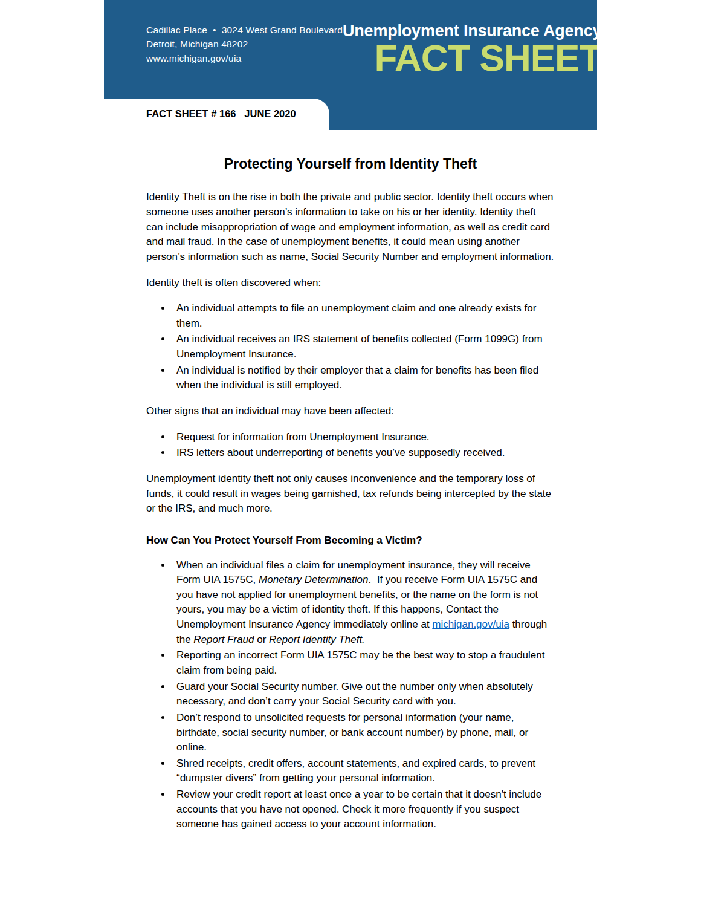Cadillac Place • 3024 West Grand Boulevard
Detroit, Michigan 48202
www.michigan.gov/uia
Unemployment Insurance Agency
FACT SHEET
FACT SHEET # 166 JUNE 2020
Protecting Yourself from Identity Theft
Identity Theft is on the rise in both the private and public sector. Identity theft occurs when someone uses another person’s information to take on his or her identity. Identity theft can include misappropriation of wage and employment information, as well as credit card and mail fraud. In the case of unemployment benefits, it could mean using another person’s information such as name, Social Security Number and employment information.
Identity theft is often discovered when:
An individual attempts to file an unemployment claim and one already exists for them.
An individual receives an IRS statement of benefits collected (Form 1099G) from Unemployment Insurance.
An individual is notified by their employer that a claim for benefits has been filed when the individual is still employed.
Other signs that an individual may have been affected:
Request for information from Unemployment Insurance.
IRS letters about underreporting of benefits you’ve supposedly received.
Unemployment identity theft not only causes inconvenience and the temporary loss of funds, it could result in wages being garnished, tax refunds being intercepted by the state or the IRS, and much more.
How Can You Protect Yourself From Becoming a Victim?
When an individual files a claim for unemployment insurance, they will receive Form UIA 1575C, Monetary Determination. If you receive Form UIA 1575C and you have not applied for unemployment benefits, or the name on the form is not yours, you may be a victim of identity theft. If this happens, Contact the Unemployment Insurance Agency immediately online at michigan.gov/uia through the Report Fraud or Report Identity Theft.
Reporting an incorrect Form UIA 1575C may be the best way to stop a fraudulent claim from being paid.
Guard your Social Security number. Give out the number only when absolutely necessary, and don’t carry your Social Security card with you.
Don’t respond to unsolicited requests for personal information (your name, birthdate, social security number, or bank account number) by phone, mail, or online.
Shred receipts, credit offers, account statements, and expired cards, to prevent “dumpster divers” from getting your personal information.
Review your credit report at least once a year to be certain that it doesn't include accounts that you have not opened. Check it more frequently if you suspect someone has gained access to your account information.